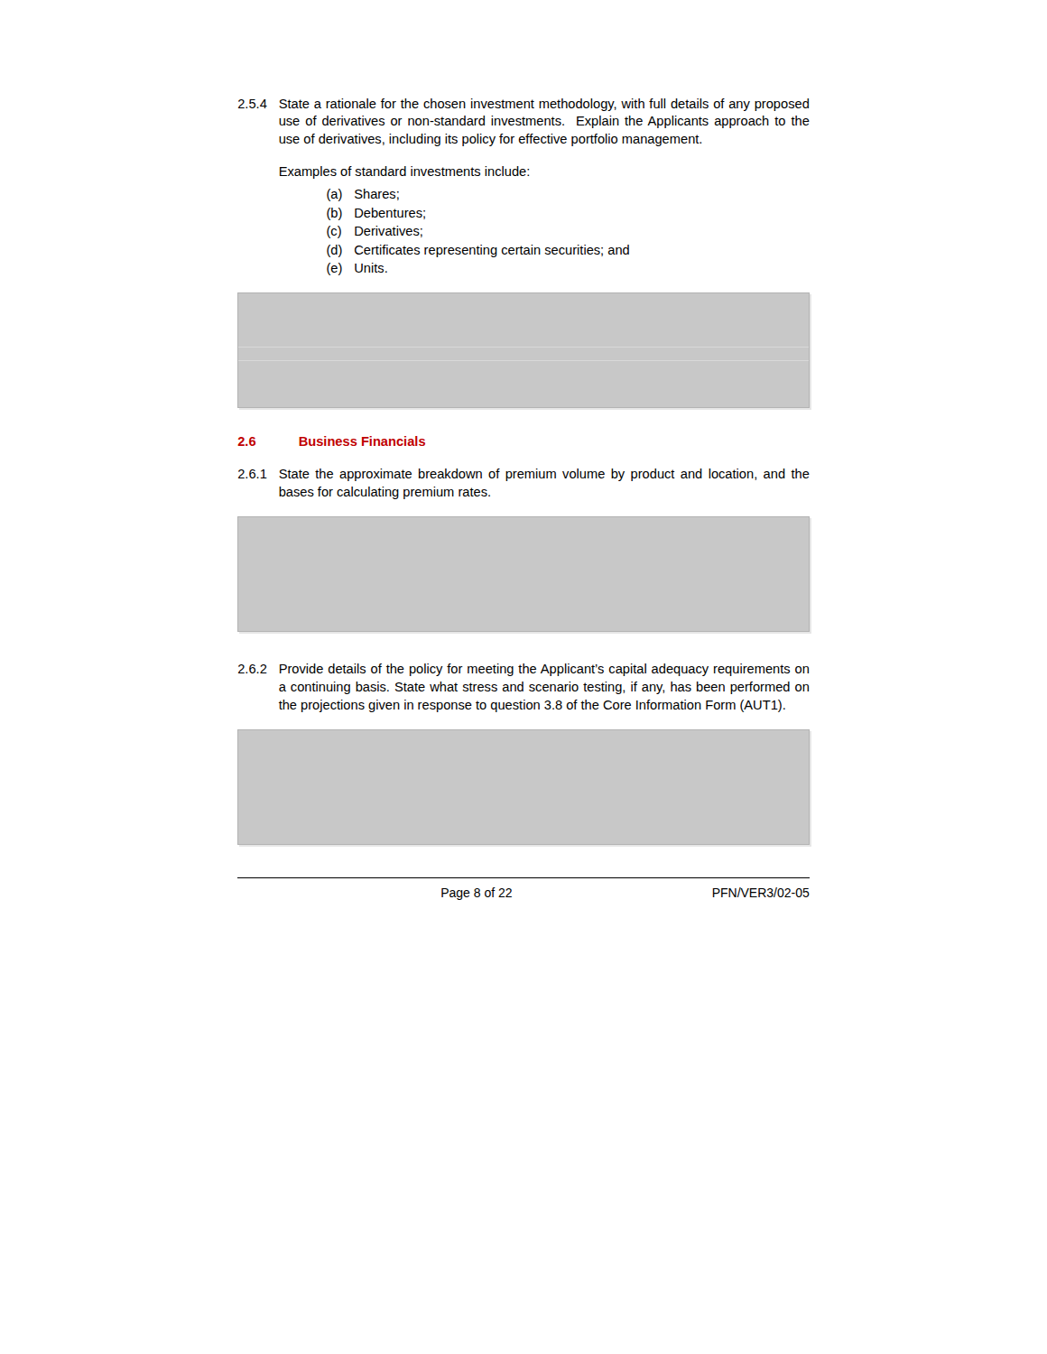2.5.4
State a rationale for the chosen investment methodology, with full details of any proposed use of derivatives or non-standard investments. Explain the Applicants approach to the use of derivatives, including its policy for effective portfolio management.
Examples of standard investments include:
(a) Shares;
(b) Debentures;
(c) Derivatives;
(d) Certificates representing certain securities; and
(e) Units.
2.6 Business Financials
2.6.1
State the approximate breakdown of premium volume by product and location, and the bases for calculating premium rates.
2.6.2
Provide details of the policy for meeting the Applicant’s capital adequacy requirements on a continuing basis. State what stress and scenario testing, if any, has been performed on the projections given in response to question 3.8 of the Core Information Form (AUT1).
Page 8 of 22
PFN/VER3/02-05